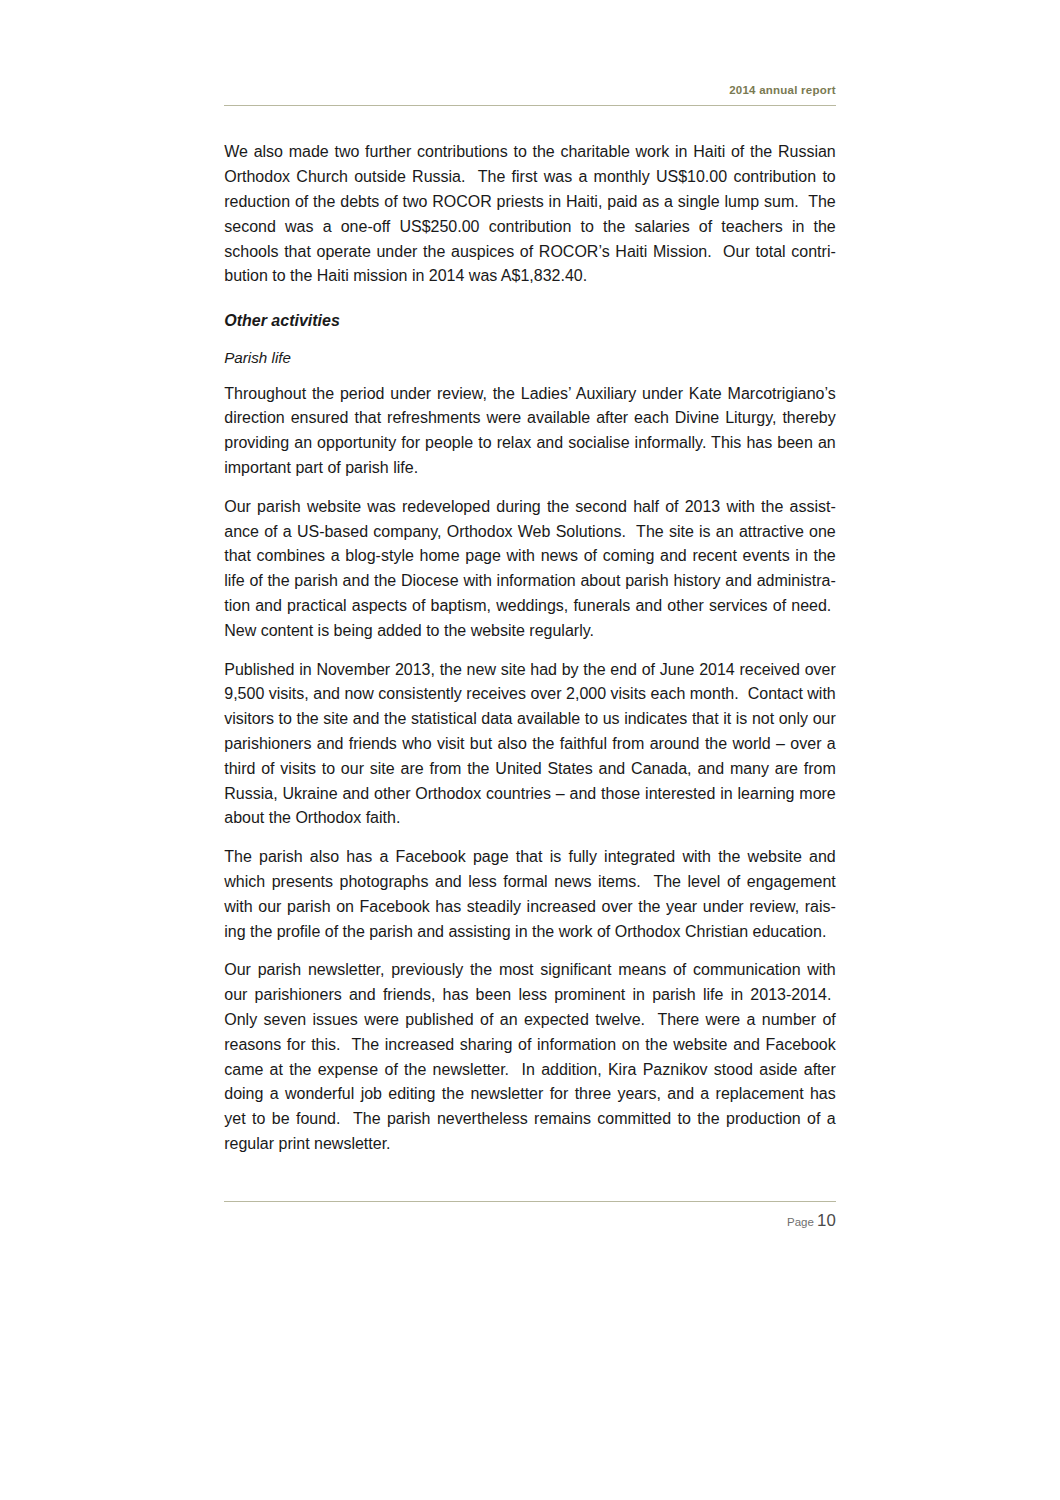2014 annual report
We also made two further contributions to the charitable work in Haiti of the Russian Orthodox Church outside Russia. The first was a monthly US$10.00 contribution to reduction of the debts of two ROCOR priests in Haiti, paid as a single lump sum. The second was a one-off US$250.00 contribution to the salaries of teachers in the schools that operate under the auspices of ROCOR’s Haiti Mission. Our total contribution to the Haiti mission in 2014 was A$1,832.40.
Other activities
Parish life
Throughout the period under review, the Ladies’ Auxiliary under Kate Marcotrigiano’s direction ensured that refreshments were available after each Divine Liturgy, thereby providing an opportunity for people to relax and socialise informally. This has been an important part of parish life.
Our parish website was redeveloped during the second half of 2013 with the assistance of a US-based company, Orthodox Web Solutions. The site is an attractive one that combines a blog-style home page with news of coming and recent events in the life of the parish and the Diocese with information about parish history and administration and practical aspects of baptism, weddings, funerals and other services of need. New content is being added to the website regularly.
Published in November 2013, the new site had by the end of June 2014 received over 9,500 visits, and now consistently receives over 2,000 visits each month. Contact with visitors to the site and the statistical data available to us indicates that it is not only our parishioners and friends who visit but also the faithful from around the world – over a third of visits to our site are from the United States and Canada, and many are from Russia, Ukraine and other Orthodox countries – and those interested in learning more about the Orthodox faith.
The parish also has a Facebook page that is fully integrated with the website and which presents photographs and less formal news items. The level of engagement with our parish on Facebook has steadily increased over the year under review, raising the profile of the parish and assisting in the work of Orthodox Christian education.
Our parish newsletter, previously the most significant means of communication with our parishioners and friends, has been less prominent in parish life in 2013-2014. Only seven issues were published of an expected twelve. There were a number of reasons for this. The increased sharing of information on the website and Facebook came at the expense of the newsletter. In addition, Kira Paznikov stood aside after doing a wonderful job editing the newsletter for three years, and a replacement has yet to be found. The parish nevertheless remains committed to the production of a regular print newsletter.
Page 10